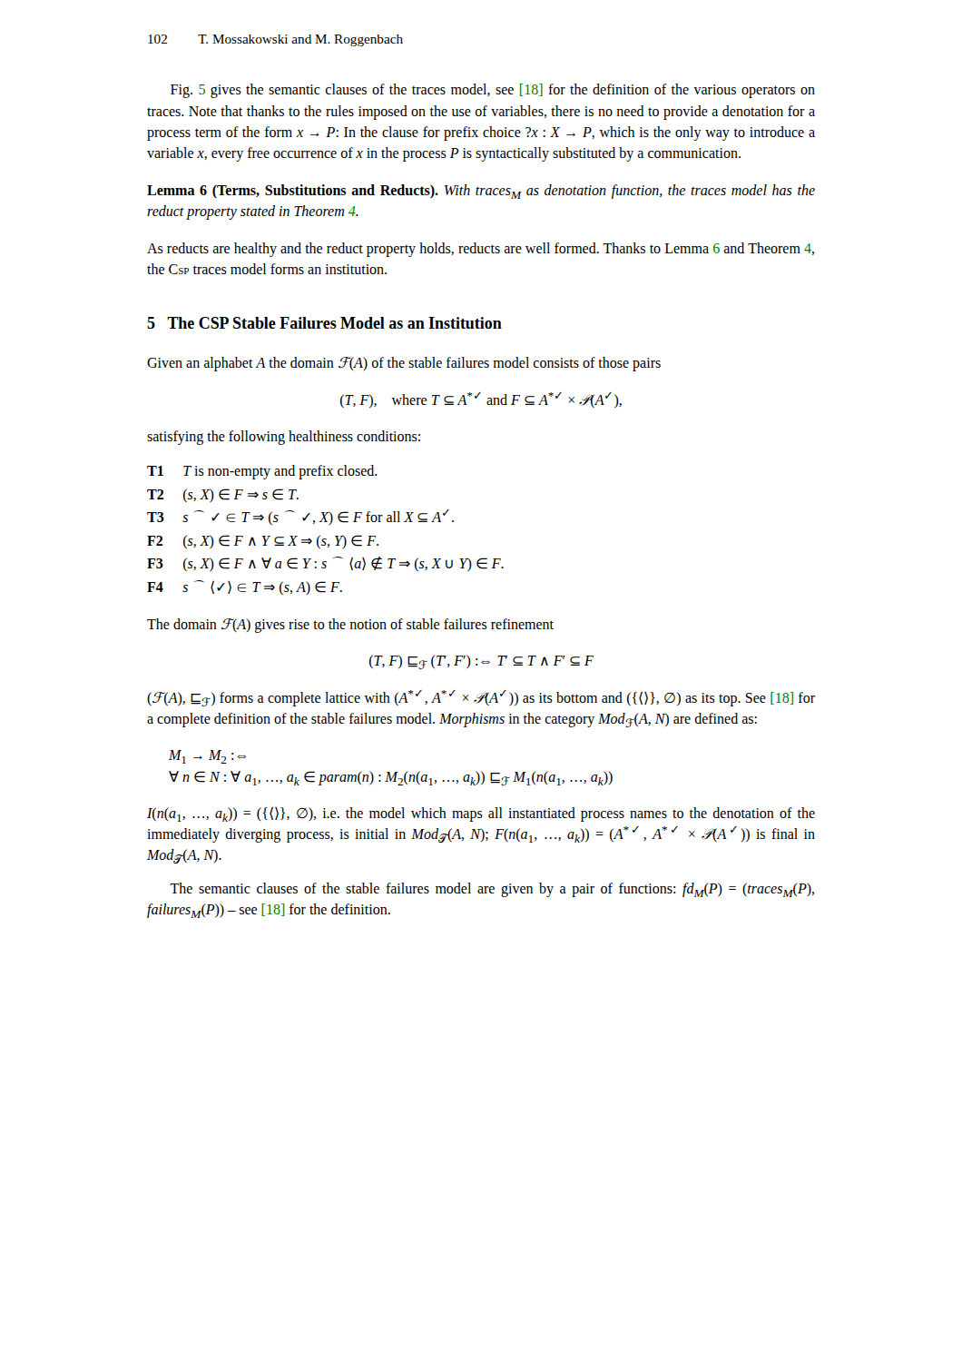102 T. Mossakowski and M. Roggenbach
Fig. 5 gives the semantic clauses of the traces model, see [18] for the definition of the various operators on traces. Note that thanks to the rules imposed on the use of variables, there is no need to provide a denotation for a process term of the form x → P: In the clause for prefix choice ?x : X → P, which is the only way to introduce a variable x, every free occurrence of x in the process P is syntactically substituted by a communication.
Lemma 6 (Terms, Substitutions and Reducts). With tracesM as denotation function, the traces model has the reduct property stated in Theorem 4.
As reducts are healthy and the reduct property holds, reducts are well formed. Thanks to Lemma 6 and Theorem 4, the Csp traces model forms an institution.
5 The CSP Stable Failures Model as an Institution
Given an alphabet A the domain ℱ(A) of the stable failures model consists of those pairs
(T, F), where T ⊆ A*✓ and F ⊆ A*✓ × 𝒫(A✓),
satisfying the following healthiness conditions:
T1 T is non-empty and prefix closed.
T2 (s, X) ∈ F ⇒ s ∈ T.
T3 s ⌒ ✓ ∈ T ⇒ (s ⌒ ✓, X) ∈ F for all X ⊆ A✓.
F2 (s, X) ∈ F ∧ Y ⊆ X ⇒ (s, Y) ∈ F.
F3 (s, X) ∈ F ∧ ∀ a ∈ Y : s ⌒ ⟨a⟩ ∉ T ⇒ (s, X ∪ Y) ∈ F.
F4 s ⌒ ⟨✓⟩ ∈ T ⇒ (s, A) ∈ F.
The domain ℱ(A) gives rise to the notion of stable failures refinement
(T, F) ⊑ℱ (T′, F′) :⇔ T′ ⊆ T ∧ F′ ⊆ F
(ℱ(A), ⊑ℱ) forms a complete lattice with (A*✓, A*✓ × 𝒫(A✓)) as its bottom and ({⟨⟩}, ∅) as its top. See [18] for a complete definition of the stable failures model. Morphisms in the category Modℱ(A, N) are defined as:
M1 → M2 :⇔
∀ n ∈ N : ∀ a1, …, ak ∈ param(n) : M2(n(a1, …, ak)) ⊑ℱ M1(n(a1, …, ak))
I(n(a1, …, ak)) = ({⟨⟩}, ∅), i.e. the model which maps all instantiated process names to the denotation of the immediately diverging process, is initial in Mod𝒯(A, N); F(n(a1, …, ak)) = (A*✓, A*✓ × 𝒫(A✓)) is final in Mod𝒯(A, N).
The semantic clauses of the stable failures model are given by a pair of functions: fdM(P) = (tracesM(P), failuresM(P)) – see [18] for the definition.